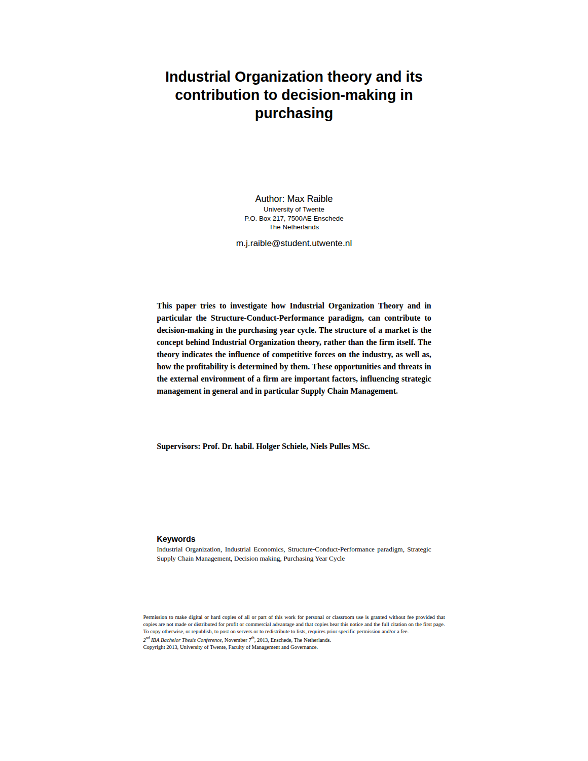Industrial Organization theory and its contribution to decision-making in purchasing
Author: Max Raible
University of Twente
P.O. Box 217, 7500AE Enschede
The Netherlands
m.j.raible@student.utwente.nl
This paper tries to investigate how Industrial Organization Theory and in particular the Structure-Conduct-Performance paradigm, can contribute to decision-making in the purchasing year cycle. The structure of a market is the concept behind Industrial Organization theory, rather than the firm itself. The theory indicates the influence of competitive forces on the industry, as well as, how the profitability is determined by them. These opportunities and threats in the external environment of a firm are important factors, influencing strategic management in general and in particular Supply Chain Management.
Supervisors: Prof. Dr. habil. Holger Schiele, Niels Pulles MSc.
Keywords
Industrial Organization, Industrial Economics, Structure-Conduct-Performance paradigm, Strategic Supply Chain Management, Decision making, Purchasing Year Cycle
Permission to make digital or hard copies of all or part of this work for personal or classroom use is granted without fee provided that copies are not made or distributed for profit or commercial advantage and that copies bear this notice and the full citation on the first page. To copy otherwise, or republish, to post on servers or to redistribute to lists, requires prior specific permission and/or a fee.
2nd IBA Bachelor Thesis Conference, November 7th, 2013, Enschede, The Netherlands.
Copyright 2013, University of Twente, Faculty of Management and Governance.